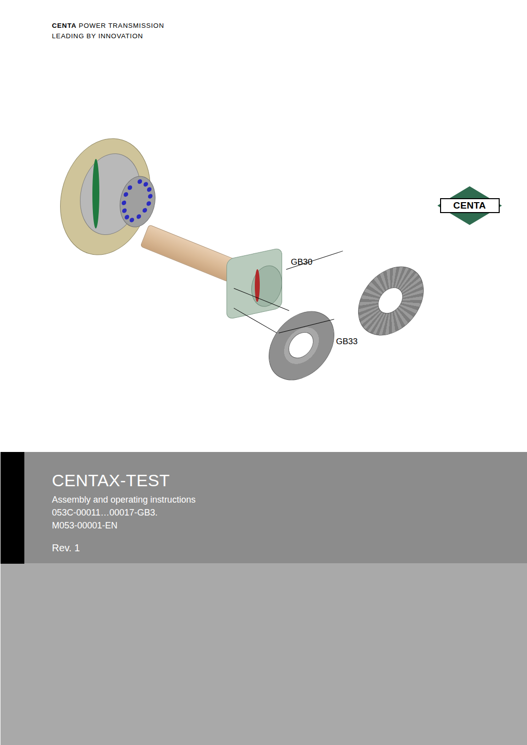CENTA POWER TRANSMISSION LEADING BY INNOVATION
CENTA
GB30 GB33
CENTAX-TEST
Assembly and operating instructions
053C-00011…00017-GB3.
M053-00001-EN
Rev. 1